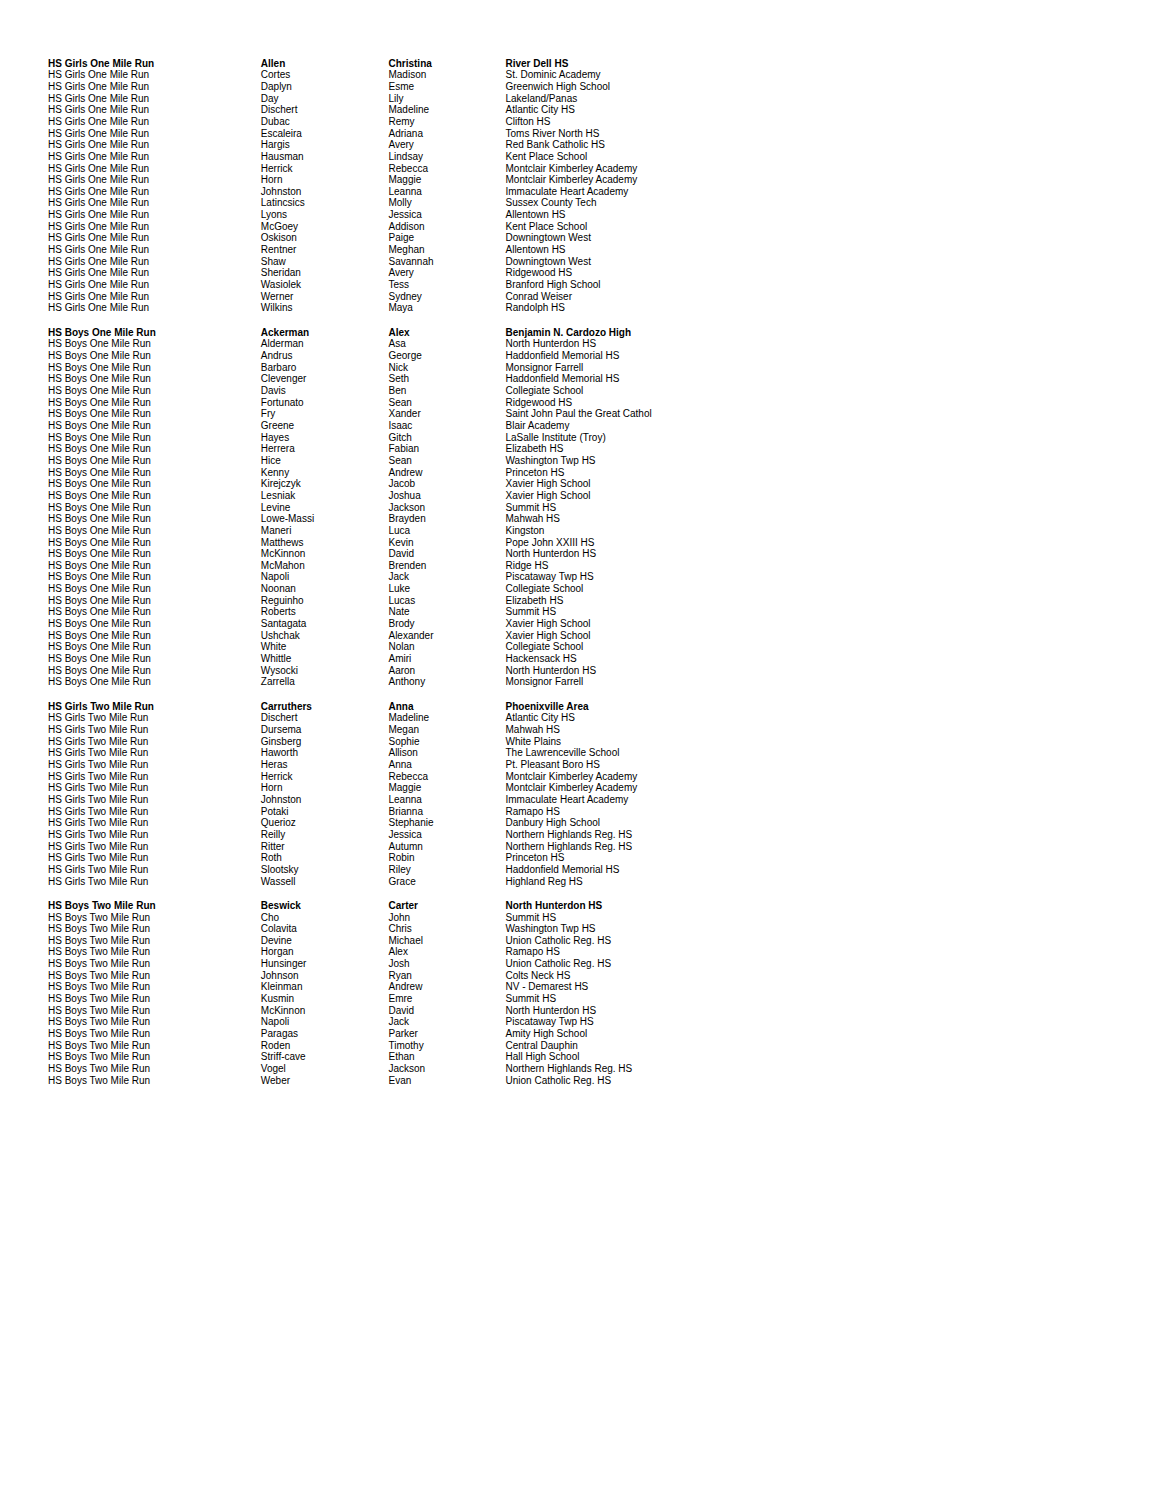| HS Girls One Mile Run | Allen | Christina | River Dell HS |
| HS Girls One Mile Run | Cortes | Madison | St. Dominic Academy |
| HS Girls One Mile Run | Daplyn | Esme | Greenwich High School |
| HS Girls One Mile Run | Day | Lily | Lakeland/Panas |
| HS Girls One Mile Run | Dischert | Madeline | Atlantic City HS |
| HS Girls One Mile Run | Dubac | Remy | Clifton HS |
| HS Girls One Mile Run | Escaleira | Adriana | Toms River North HS |
| HS Girls One Mile Run | Hargis | Avery | Red Bank Catholic HS |
| HS Girls One Mile Run | Hausman | Lindsay | Kent Place School |
| HS Girls One Mile Run | Herrick | Rebecca | Montclair Kimberley Academy |
| HS Girls One Mile Run | Horn | Maggie | Montclair Kimberley Academy |
| HS Girls One Mile Run | Johnston | Leanna | Immaculate Heart Academy |
| HS Girls One Mile Run | Latincsics | Molly | Sussex County Tech |
| HS Girls One Mile Run | Lyons | Jessica | Allentown HS |
| HS Girls One Mile Run | McGoey | Addison | Kent Place School |
| HS Girls One Mile Run | Oskison | Paige | Downingtown West |
| HS Girls One Mile Run | Rentner | Meghan | Allentown HS |
| HS Girls One Mile Run | Shaw | Savannah | Downingtown West |
| HS Girls One Mile Run | Sheridan | Avery | Ridgewood HS |
| HS Girls One Mile Run | Wasiolek | Tess | Branford High School |
| HS Girls One Mile Run | Werner | Sydney | Conrad Weiser |
| HS Girls One Mile Run | Wilkins | Maya | Randolph HS |
| HS Boys One Mile Run | Ackerman | Alex | Benjamin N. Cardozo High |
| HS Boys One Mile Run | Alderman | Asa | North Hunterdon HS |
| HS Boys One Mile Run | Andrus | George | Haddonfield Memorial HS |
| HS Boys One Mile Run | Barbaro | Nick | Monsignor Farrell |
| HS Boys One Mile Run | Clevenger | Seth | Haddonfield Memorial HS |
| HS Boys One Mile Run | Davis | Ben | Collegiate School |
| HS Boys One Mile Run | Fortunato | Sean | Ridgewood HS |
| HS Boys One Mile Run | Fry | Xander | Saint John Paul the Great Cathol |
| HS Boys One Mile Run | Greene | Isaac | Blair Academy |
| HS Boys One Mile Run | Hayes | Gitch | LaSalle Institute (Troy) |
| HS Boys One Mile Run | Herrera | Fabian | Elizabeth HS |
| HS Boys One Mile Run | Hice | Sean | Washington Twp HS |
| HS Boys One Mile Run | Kenny | Andrew | Princeton HS |
| HS Boys One Mile Run | Kirejczyk | Jacob | Xavier High School |
| HS Boys One Mile Run | Lesniak | Joshua | Xavier High School |
| HS Boys One Mile Run | Levine | Jackson | Summit HS |
| HS Boys One Mile Run | Lowe-Massi | Brayden | Mahwah HS |
| HS Boys One Mile Run | Maneri | Luca | Kingston |
| HS Boys One Mile Run | Matthews | Kevin | Pope John XXIII HS |
| HS Boys One Mile Run | McKinnon | David | North Hunterdon HS |
| HS Boys One Mile Run | McMahon | Brenden | Ridge HS |
| HS Boys One Mile Run | Napoli | Jack | Piscataway Twp HS |
| HS Boys One Mile Run | Noonan | Luke | Collegiate School |
| HS Boys One Mile Run | Reguinho | Lucas | Elizabeth HS |
| HS Boys One Mile Run | Roberts | Nate | Summit HS |
| HS Boys One Mile Run | Santagata | Brody | Xavier High School |
| HS Boys One Mile Run | Ushchak | Alexander | Xavier High School |
| HS Boys One Mile Run | White | Nolan | Collegiate School |
| HS Boys One Mile Run | Whittle | Amiri | Hackensack HS |
| HS Boys One Mile Run | Wysocki | Aaron | North Hunterdon HS |
| HS Boys One Mile Run | Zarrella | Anthony | Monsignor Farrell |
| HS Girls Two Mile Run | Carruthers | Anna | Phoenixville Area |
| HS Girls Two Mile Run | Dischert | Madeline | Atlantic City HS |
| HS Girls Two Mile Run | Dursema | Megan | Mahwah HS |
| HS Girls Two Mile Run | Ginsberg | Sophie | White Plains |
| HS Girls Two Mile Run | Haworth | Allison | The Lawrenceville School |
| HS Girls Two Mile Run | Heras | Anna | Pt. Pleasant Boro HS |
| HS Girls Two Mile Run | Herrick | Rebecca | Montclair Kimberley Academy |
| HS Girls Two Mile Run | Horn | Maggie | Montclair Kimberley Academy |
| HS Girls Two Mile Run | Johnston | Leanna | Immaculate Heart Academy |
| HS Girls Two Mile Run | Potaki | Brianna | Ramapo HS |
| HS Girls Two Mile Run | Querioz | Stephanie | Danbury High School |
| HS Girls Two Mile Run | Reilly | Jessica | Northern Highlands Reg. HS |
| HS Girls Two Mile Run | Ritter | Autumn | Northern Highlands Reg. HS |
| HS Girls Two Mile Run | Roth | Robin | Princeton HS |
| HS Girls Two Mile Run | Slootsky | Riley | Haddonfield Memorial HS |
| HS Girls Two Mile Run | Wassell | Grace | Highland Reg HS |
| HS Boys Two Mile Run | Beswick | Carter | North Hunterdon HS |
| HS Boys Two Mile Run | Cho | John | Summit HS |
| HS Boys Two Mile Run | Colavita | Chris | Washington Twp HS |
| HS Boys Two Mile Run | Devine | Michael | Union Catholic Reg. HS |
| HS Boys Two Mile Run | Horgan | Alex | Ramapo HS |
| HS Boys Two Mile Run | Hunsinger | Josh | Union Catholic Reg. HS |
| HS Boys Two Mile Run | Johnson | Ryan | Colts Neck HS |
| HS Boys Two Mile Run | Kleinman | Andrew | NV - Demarest HS |
| HS Boys Two Mile Run | Kusmin | Emre | Summit HS |
| HS Boys Two Mile Run | McKinnon | David | North Hunterdon HS |
| HS Boys Two Mile Run | Napoli | Jack | Piscataway Twp HS |
| HS Boys Two Mile Run | Paragas | Parker | Amity High School |
| HS Boys Two Mile Run | Roden | Timothy | Central Dauphin |
| HS Boys Two Mile Run | Striff-cave | Ethan | Hall High School |
| HS Boys Two Mile Run | Vogel | Jackson | Northern Highlands Reg. HS |
| HS Boys Two Mile Run | Weber | Evan | Union Catholic Reg. HS |